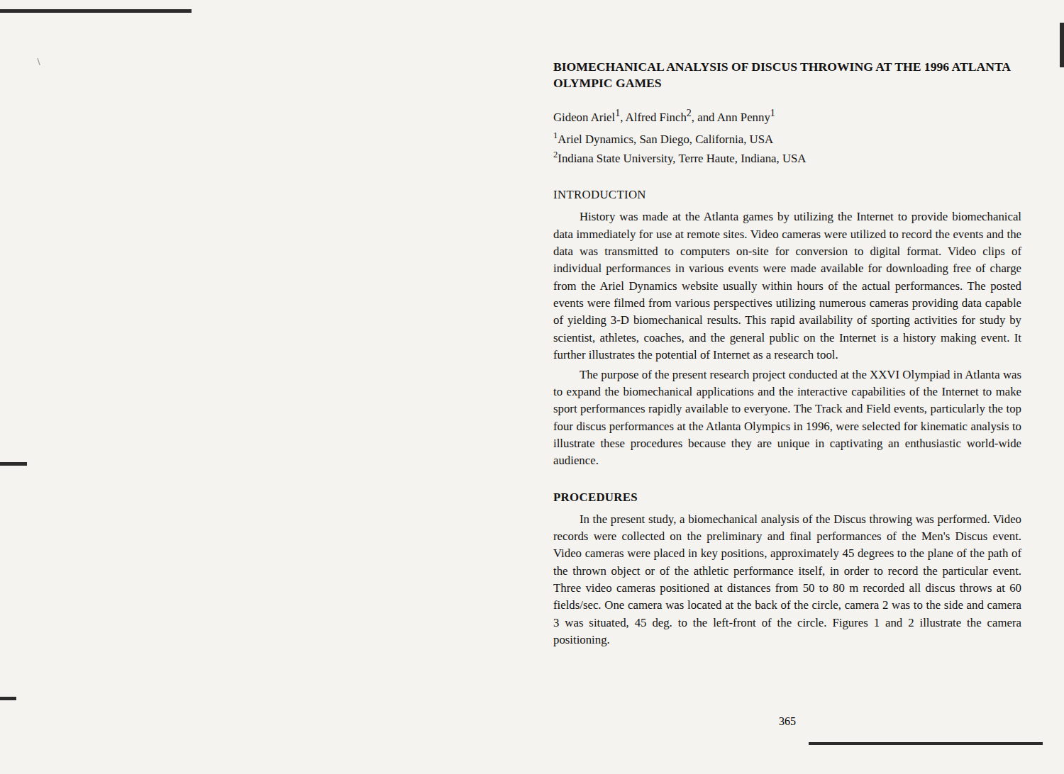\
BIOMECHANICAL ANALYSIS OF DISCUS THROWING AT THE 1996 ATLANTA OLYMPIC GAMES
Gideon Ariel1, Alfred Finch2, and Ann Penny1
1Ariel Dynamics, San Diego, California, USA
2Indiana State University, Terre Haute, Indiana, USA
INTRODUCTION
History was made at the Atlanta games by utilizing the Internet to provide biomechanical data immediately for use at remote sites. Video cameras were utilized to record the events and the data was transmitted to computers on-site for conversion to digital format. Video clips of individual performances in various events were made available for downloading free of charge from the Ariel Dynamics website usually within hours of the actual performances. The posted events were filmed from various perspectives utilizing numerous cameras providing data capable of yielding 3-D biomechanical results. This rapid availability of sporting activities for study by scientist, athletes, coaches, and the general public on the Internet is a history making event. It further illustrates the potential of Internet as a research tool.
The purpose of the present research project conducted at the XXVI Olympiad in Atlanta was to expand the biomechanical applications and the interactive capabilities of the Internet to make sport performances rapidly available to everyone. The Track and Field events, particularly the top four discus performances at the Atlanta Olympics in 1996, were selected for kinematic analysis to illustrate these procedures because they are unique in captivating an enthusiastic world-wide audience.
PROCEDURES
In the present study, a biomechanical analysis of the Discus throwing was performed. Video records were collected on the preliminary and final performances of the Men's Discus event. Video cameras were placed in key positions, approximately 45 degrees to the plane of the path of the thrown object or of the athletic performance itself, in order to record the particular event. Three video cameras positioned at distances from 50 to 80 m recorded all discus throws at 60 fields/sec. One camera was located at the back of the circle, camera 2 was to the side and camera 3 was situated, 45 deg. to the left-front of the circle. Figures 1 and 2 illustrate the camera positioning.
365